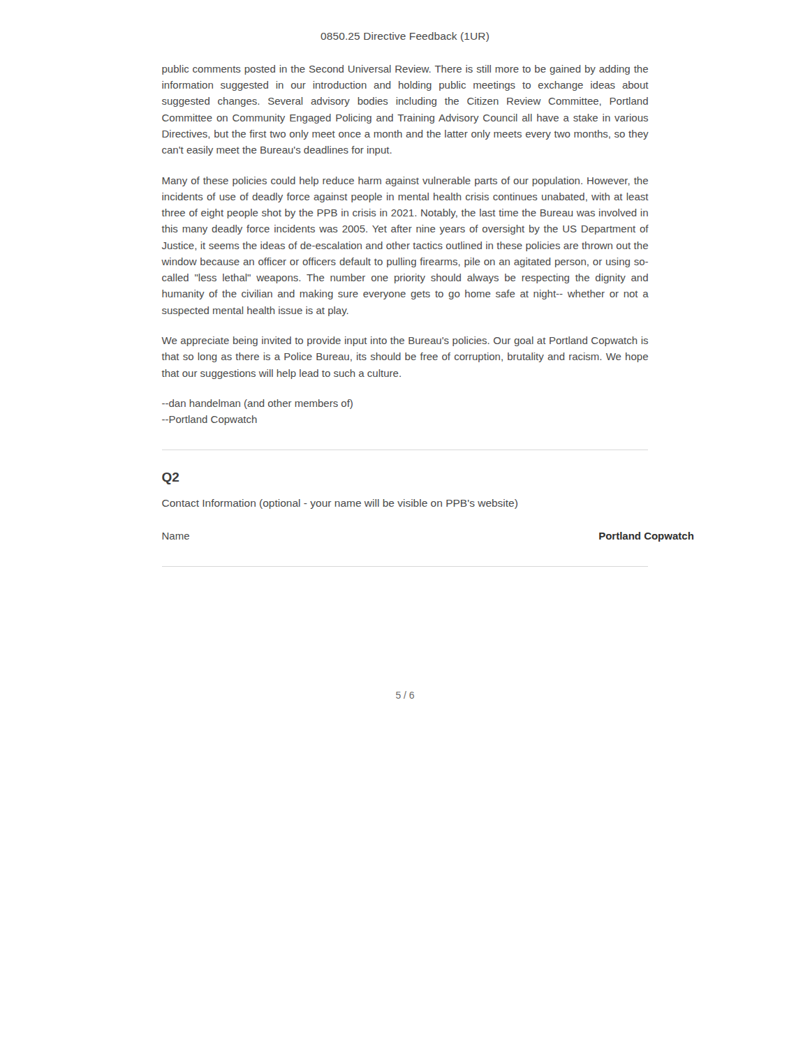0850.25 Directive Feedback (1UR)
public comments posted in the Second Universal Review. There is still more to be gained by adding the information suggested in our introduction and holding public meetings to exchange ideas about suggested changes. Several advisory bodies including the Citizen Review Committee, Portland Committee on Community Engaged Policing and Training Advisory Council all have a stake in various Directives, but the first two only meet once a month and the latter only meets every two months, so they can't easily meet the Bureau's deadlines for input.
Many of these policies could help reduce harm against vulnerable parts of our population. However, the incidents of use of deadly force against people in mental health crisis continues unabated, with at least three of eight people shot by the PPB in crisis in 2021. Notably, the last time the Bureau was involved in this many deadly force incidents was 2005. Yet after nine years of oversight by the US Department of Justice, it seems the ideas of de-escalation and other tactics outlined in these policies are thrown out the window because an officer or officers default to pulling firearms, pile on an agitated person, or using so-called "less lethal" weapons. The number one priority should always be respecting the dignity and humanity of the civilian and making sure everyone gets to go home safe at night-- whether or not a suspected mental health issue is at play.
We appreciate being invited to provide input into the Bureau's policies. Our goal at Portland Copwatch is that so long as there is a Police Bureau, its should be free of corruption, brutality and racism. We hope that our suggestions will help lead to such a culture.
--dan handelman (and other members of)
--Portland Copwatch
Q2
Contact Information (optional - your name will be visible on PPB's website)
Name Portland Copwatch
5 / 6